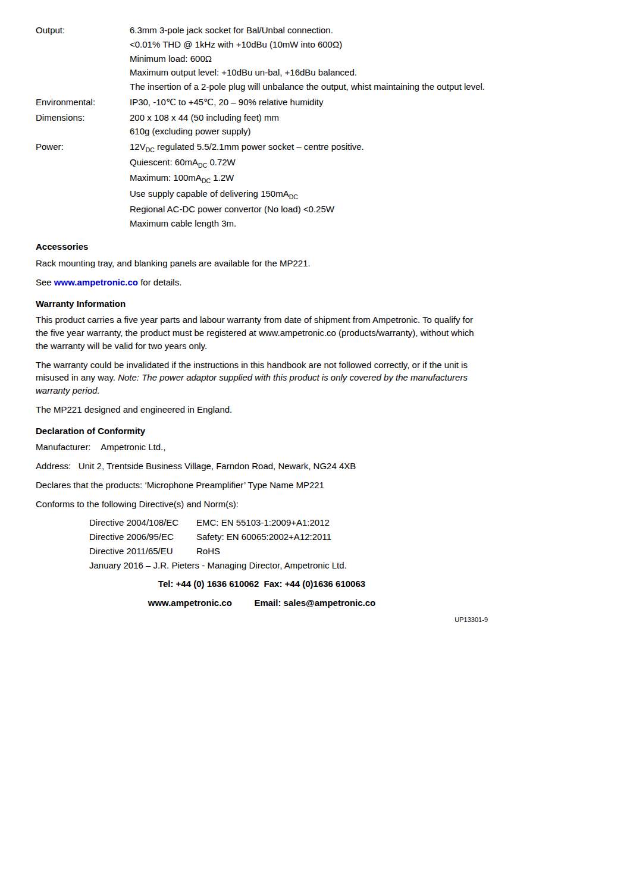| Output: | 6.3mm 3-pole jack socket for Bal/Unbal connection. <0.01% THD @ 1kHz with +10dBu (10mW into 600Ω) Minimum load: 600Ω Maximum output level: +10dBu un-bal, +16dBu balanced. The insertion of a 2-pole plug will unbalance the output, whist maintaining the output level. |
| Environmental: | IP30, -10℃ to +45℃, 20 – 90% relative humidity |
| Dimensions: | 200 x 108 x 44 (50 including feet) mm 610g (excluding power supply) |
| Power: | 12V DC regulated 5.5/2.1mm power socket – centre positive. Quiescent: 60mA DC 0.72W Maximum: 100mA DC 1.2W Use supply capable of delivering 150mA DC Regional AC-DC power convertor (No load) <0.25W Maximum cable length 3m. |
Accessories
Rack mounting tray, and blanking panels are available for the MP221.
See www.ampetronic.co for details.
Warranty Information
This product carries a five year parts and labour warranty from date of shipment from Ampetronic. To qualify for the five year warranty, the product must be registered at www.ampetronic.co (products/warranty), without which the warranty will be valid for two years only.
The warranty could be invalidated if the instructions in this handbook are not followed correctly, or if the unit is misused in any way. Note: The power adaptor supplied with this product is only covered by the manufacturers warranty period.
The MP221 designed and engineered in England.
Declaration of Conformity
Manufacturer: Ampetronic Ltd.,
Address: Unit 2, Trentside Business Village, Farndon Road, Newark, NG24 4XB
Declares that the products: ‘Microphone Preamplifier’ Type Name MP221
Conforms to the following Directive(s) and Norm(s):
Directive 2004/108/ECEMC: EN 55103-1:2009+A1:2012
Directive 2006/95/ECSafety: EN 60065:2002+A12:2011
Directive 2011/65/EURoHS
January 2016 – J.R. Pieters - Managing Director, Ampetronic Ltd.
Tel: +44 (0) 1636 610062 Fax: +44 (0)1636 610063
www.ampetronic.co Email: sales@ampetronic.co
UP13301-9